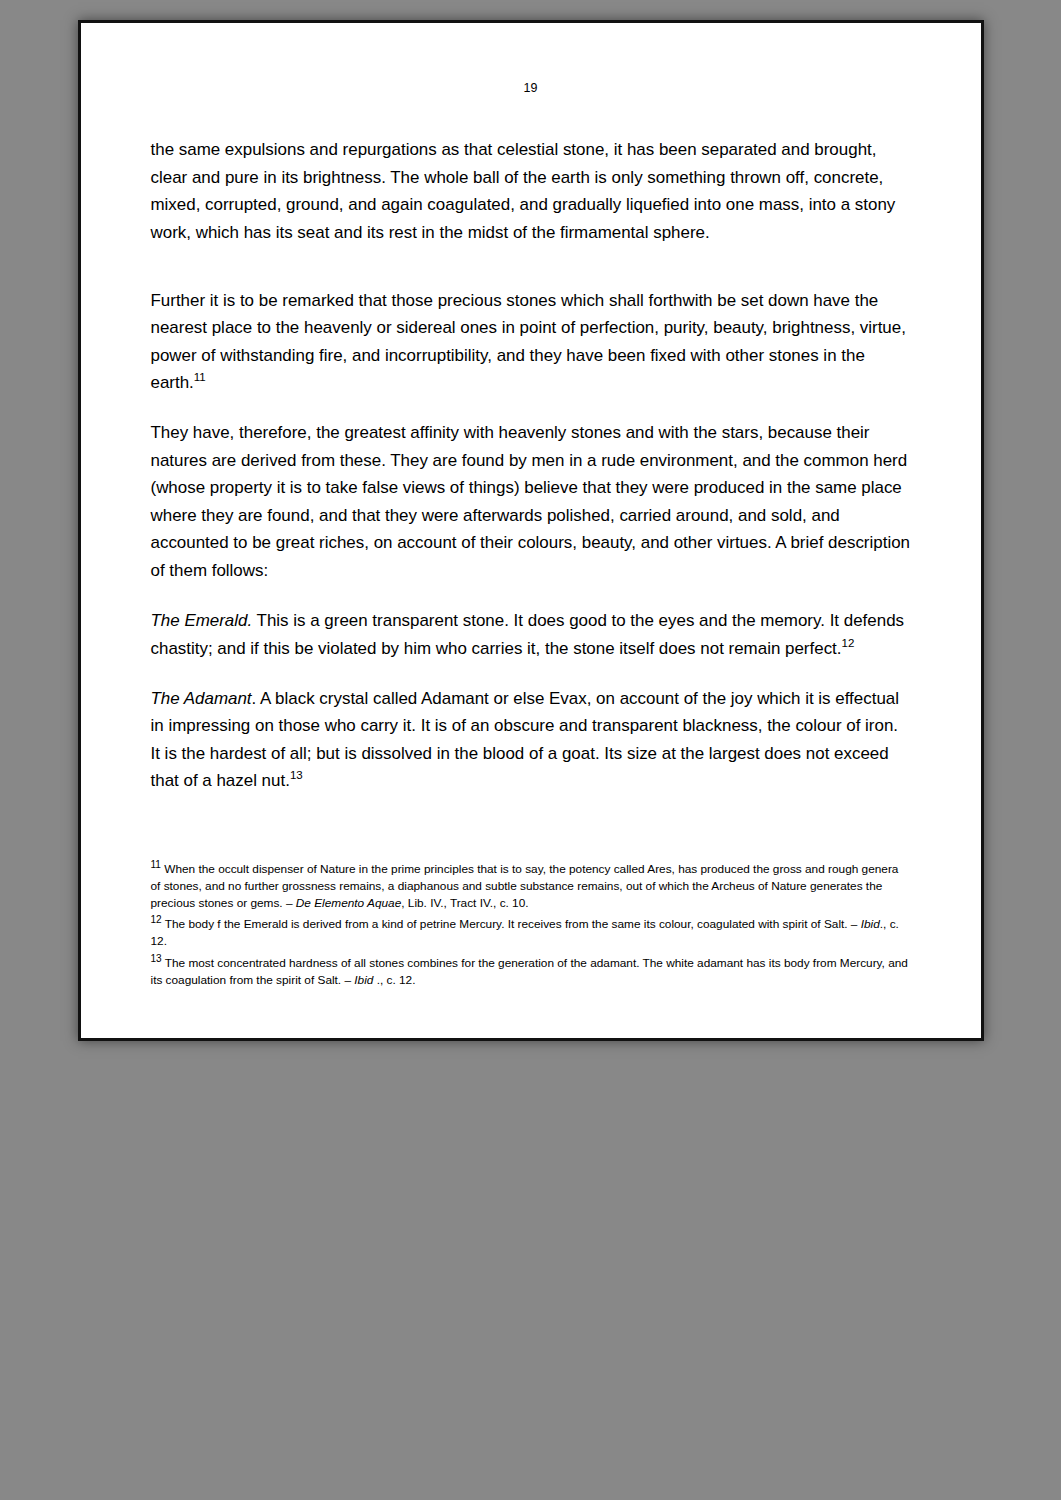19
the same expulsions and repurgations as that celestial stone, it has been separated and brought, clear and pure in its brightness. The whole ball of the earth is only something thrown off, concrete, mixed, corrupted, ground, and again coagulated, and gradually liquefied into one mass, into a stony work, which has its seat and its rest in the midst of the firmamental sphere.
Further it is to be remarked that those precious stones which shall forthwith be set down have the nearest place to the heavenly or sidereal ones in point of perfection, purity, beauty, brightness, virtue, power of withstanding fire, and incorruptibility, and they have been fixed with other stones in the earth.11
They have, therefore, the greatest affinity with heavenly stones and with the stars, because their natures are derived from these. They are found by men in a rude environment, and the common herd (whose property it is to take false views of things) believe that they were produced in the same place where they are found, and that they were afterwards polished, carried around, and sold, and accounted to be great riches, on account of their colours, beauty, and other virtues. A brief description of them follows:
The Emerald. This is a green transparent stone. It does good to the eyes and the memory. It defends chastity; and if this be violated by him who carries it, the stone itself does not remain perfect.12
The Adamant. A black crystal called Adamant or else Evax, on account of the joy which it is effectual in impressing on those who carry it. It is of an obscure and transparent blackness, the colour of iron. It is the hardest of all; but is dissolved in the blood of a goat. Its size at the largest does not exceed that of a hazel nut.13
11 When the occult dispenser of Nature in the prime principles that is to say, the potency called Ares, has produced the gross and rough genera of stones, and no further grossness remains, a diaphanous and subtle substance remains, out of which the Archeus of Nature generates the precious stones or gems. – De Elemento Aquae, Lib. IV., Tract IV., c. 10.
12 The body f the Emerald is derived from a kind of petrine Mercury. It receives from the same its colour, coagulated with spirit of Salt. – Ibid., c. 12.
13 The most concentrated hardness of all stones combines for the generation of the adamant. The white adamant has its body from Mercury, and its coagulation from the spirit of Salt. – Ibid ., c. 12.